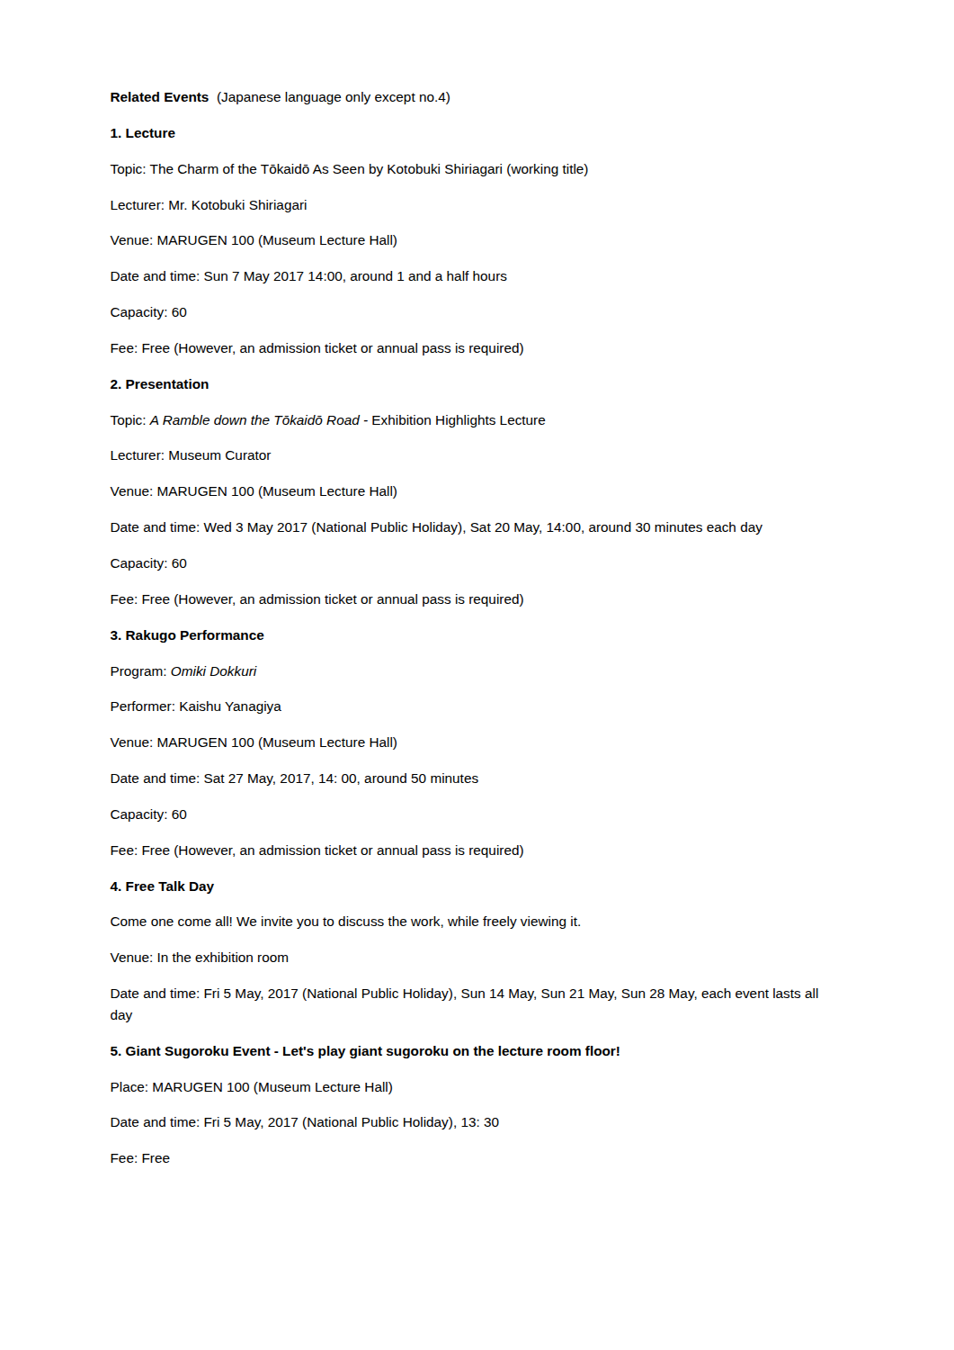Related Events (Japanese language only except no.4)
1. Lecture
Topic: The Charm of the Tōkaidō As Seen by Kotobuki Shiriagari (working title)
Lecturer: Mr. Kotobuki Shiriagari
Venue: MARUGEN 100 (Museum Lecture Hall)
Date and time: Sun 7 May 2017 14:00, around 1 and a half hours
Capacity: 60
Fee: Free (However, an admission ticket or annual pass is required)
2. Presentation
Topic: A Ramble down the Tōkaidō Road - Exhibition Highlights Lecture
Lecturer: Museum Curator
Venue: MARUGEN 100 (Museum Lecture Hall)
Date and time: Wed 3 May 2017 (National Public Holiday), Sat 20 May, 14:00, around 30 minutes each day
Capacity: 60
Fee: Free (However, an admission ticket or annual pass is required)
3. Rakugo Performance
Program: Omiki Dokkuri
Performer: Kaishu Yanagiya
Venue: MARUGEN 100 (Museum Lecture Hall)
Date and time: Sat 27 May, 2017, 14: 00, around 50 minutes
Capacity: 60
Fee: Free (However, an admission ticket or annual pass is required)
4. Free Talk Day
Come one come all! We invite you to discuss the work, while freely viewing it.
Venue: In the exhibition room
Date and time: Fri 5 May, 2017 (National Public Holiday), Sun 14 May, Sun 21 May, Sun 28 May, each event lasts all day
5. Giant Sugoroku Event - Let's play giant sugoroku on the lecture room floor!
Place: MARUGEN 100 (Museum Lecture Hall)
Date and time: Fri 5 May, 2017 (National Public Holiday), 13: 30
Fee: Free